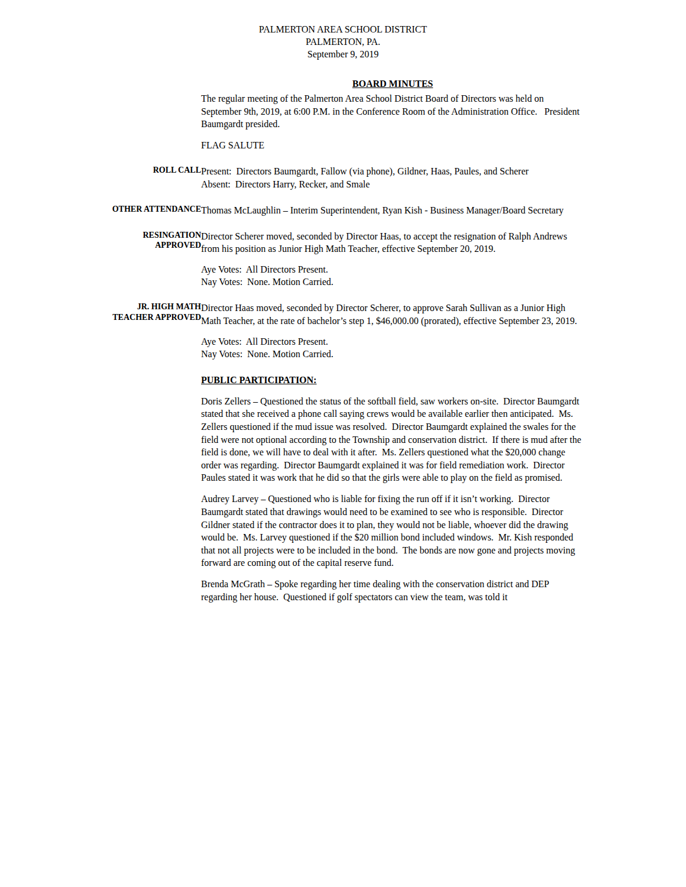PALMERTON AREA SCHOOL DISTRICT
PALMERTON, PA.
September 9, 2019
| | BOARD MINUTES The regular meeting of the Palmerton Area School District Board of Directors was held on September 9th, 2019, at 6:00 P.M. in the Conference Room of the Administration Office. President Baumgardt presided. FLAG SALUTE |
| ROLL CALL | Present: Directors Baumgardt, Fallow (via phone), Gildner, Haas, Paules, and Scherer Absent: Directors Harry, Recker, and Smale |
| OTHER ATTENDANCE | Thomas McLaughlin – Interim Superintendent, Ryan Kish - Business Manager/Board Secretary |
| RESINGATION APPROVED | Director Scherer moved, seconded by Director Haas, to accept the resignation of Ralph Andrews from his position as Junior High Math Teacher, effective September 20, 2019. Aye Votes: All Directors Present. Nay Votes: None. Motion Carried. |
| JR. HIGH MATH TEACHER APPROVED | Director Haas moved, seconded by Director Scherer, to approve Sarah Sullivan as a Junior High Math Teacher, at the rate of bachelor’s step 1, $46,000.00 (prorated), effective September 23, 2019. Aye Votes: All Directors Present. Nay Votes: None. Motion Carried. |
| | PUBLIC PARTICIPATION: Doris Zellers – Questioned the status of the softball field, saw workers on-site. Director Baumgardt stated that she received a phone call saying crews would be available earlier then anticipated. Ms. Zellers questioned if the mud issue was resolved. Director Baumgardt explained the swales for the field were not optional according to the Township and conservation district. If there is mud after the field is done, we will have to deal with it after. Ms. Zellers questioned what the $20,000 change order was regarding. Director Baumgardt explained it was for field remediation work. Director Paules stated it was work that he did so that the girls were able to play on the field as promised. Audrey Larvey – Questioned who is liable for fixing the run off if it isn’t working. Director Baumgardt stated that drawings would need to be examined to see who is responsible. Director Gildner stated if the contractor does it to plan, they would not be liable, whoever did the drawing would be. Ms. Larvey questioned if the $20 million bond included windows. Mr. Kish responded that not all projects were to be included in the bond. The bonds are now gone and projects moving forward are coming out of the capital reserve fund. Brenda McGrath – Spoke regarding her time dealing with the conservation district and DEP regarding her house. Questioned if golf spectators can view the team, was told it |